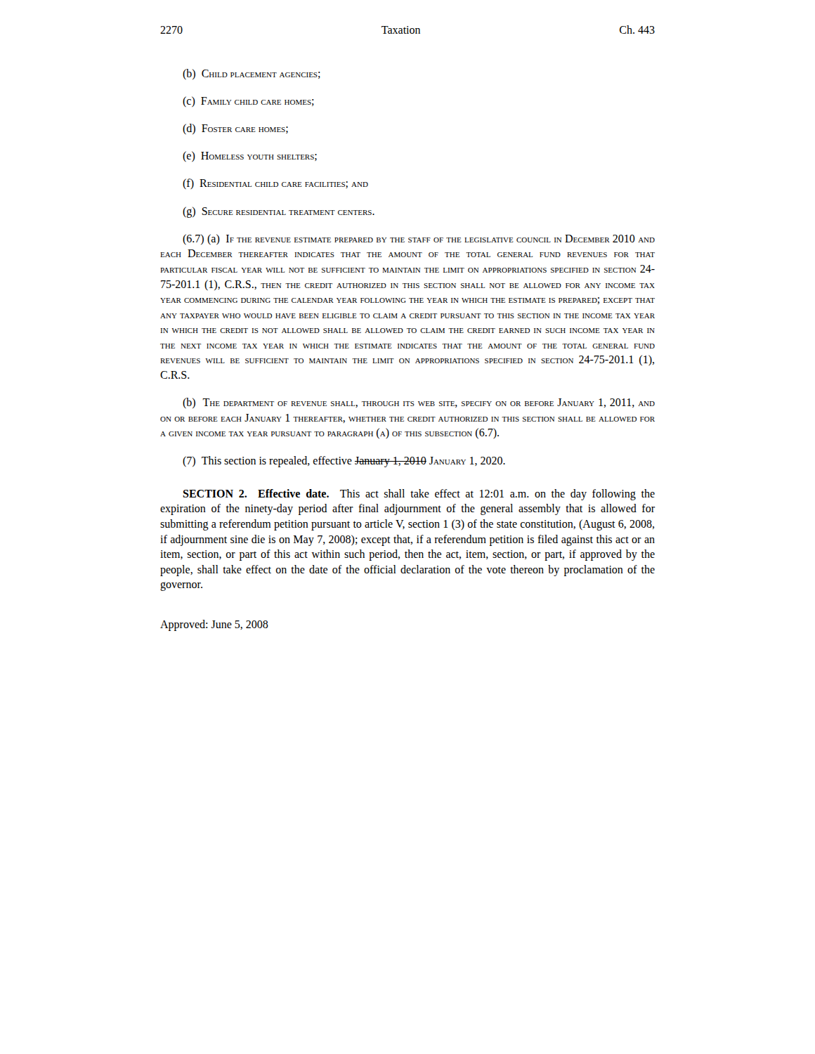2270 Taxation Ch. 443
(b) Child placement agencies;
(c) Family child care homes;
(d) Foster care homes;
(e) Homeless youth shelters;
(f) Residential child care facilities; and
(g) Secure residential treatment centers.
(6.7) (a) If the revenue estimate prepared by the staff of the legislative council in December 2010 and each December thereafter indicates that the amount of the total general fund revenues for that particular fiscal year will not be sufficient to maintain the limit on appropriations specified in section 24-75-201.1 (1), C.R.S., then the credit authorized in this section shall not be allowed for any income tax year commencing during the calendar year following the year in which the estimate is prepared; except that any taxpayer who would have been eligible to claim a credit pursuant to this section in the income tax year in which the credit is not allowed shall be allowed to claim the credit earned in such income tax year in the next income tax year in which the estimate indicates that the amount of the total general fund revenues will be sufficient to maintain the limit on appropriations specified in section 24-75-201.1 (1), C.R.S.
(b) The department of revenue shall, through its web site, specify on or before January 1, 2011, and on or before each January 1 thereafter, whether the credit authorized in this section shall be allowed for a given income tax year pursuant to paragraph (a) of this subsection (6.7).
(7) This section is repealed, effective January 1, 2010 January 1, 2020.
SECTION 2. Effective date. This act shall take effect at 12:01 a.m. on the day following the expiration of the ninety-day period after final adjournment of the general assembly that is allowed for submitting a referendum petition pursuant to article V, section 1 (3) of the state constitution, (August 6, 2008, if adjournment sine die is on May 7, 2008); except that, if a referendum petition is filed against this act or an item, section, or part of this act within such period, then the act, item, section, or part, if approved by the people, shall take effect on the date of the official declaration of the vote thereon by proclamation of the governor.
Approved: June 5, 2008